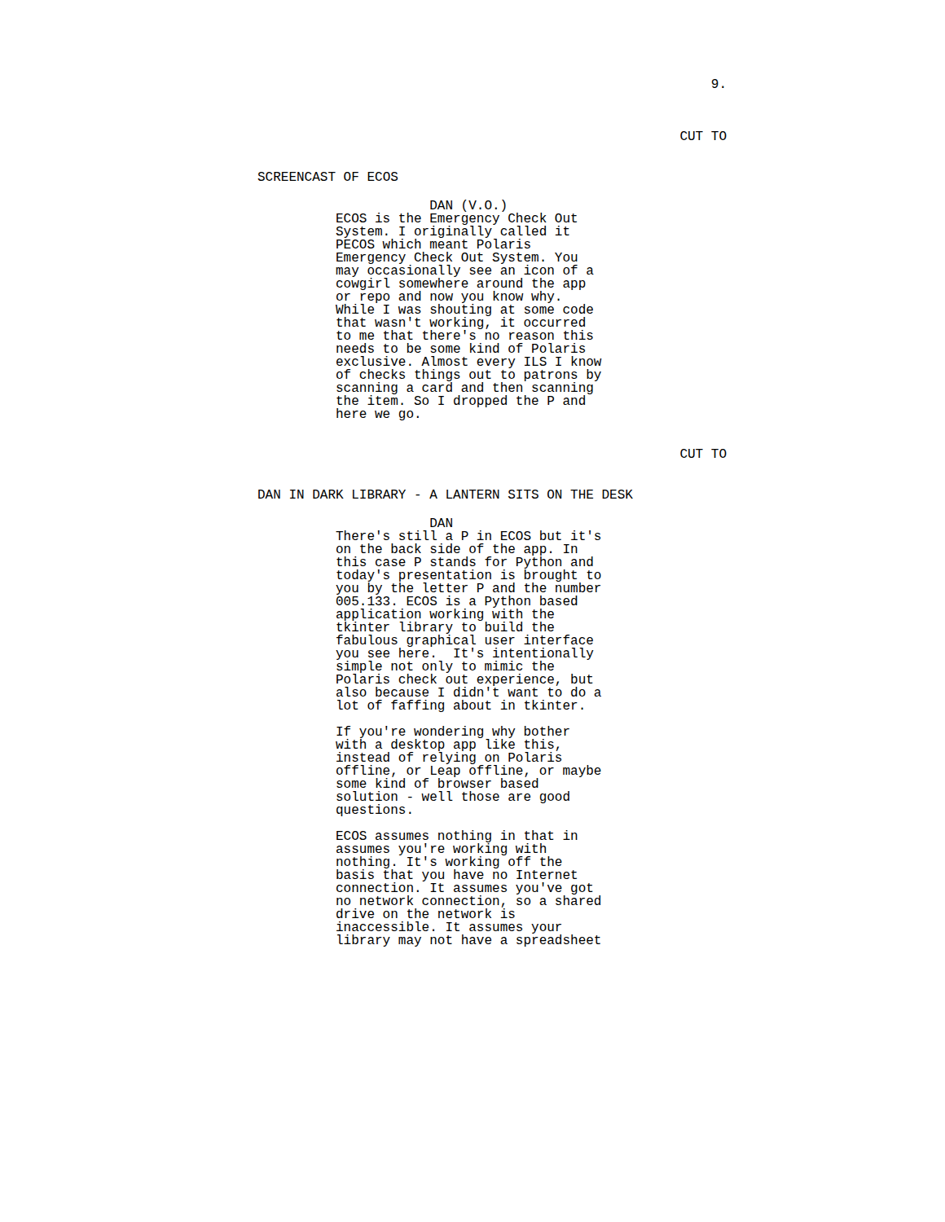9.
CUT TO
SCREENCAST OF ECOS
DAN (V.O.)
ECOS is the Emergency Check Out System. I originally called it PECOS which meant Polaris Emergency Check Out System. You may occasionally see an icon of a cowgirl somewhere around the app or repo and now you know why. While I was shouting at some code that wasn't working, it occurred to me that there's no reason this needs to be some kind of Polaris exclusive. Almost every ILS I know of checks things out to patrons by scanning a card and then scanning the item. So I dropped the P and here we go.
CUT TO
DAN IN DARK LIBRARY - A LANTERN SITS ON THE DESK
DAN
There's still a P in ECOS but it's on the back side of the app. In this case P stands for Python and today's presentation is brought to you by the letter P and the number 005.133. ECOS is a Python based application working with the tkinter library to build the fabulous graphical user interface you see here. It's intentionally simple not only to mimic the Polaris check out experience, but also because I didn't want to do a lot of faffing about in tkinter.
If you're wondering why bother with a desktop app like this, instead of relying on Polaris offline, or Leap offline, or maybe some kind of browser based solution - well those are good questions.
ECOS assumes nothing in that in assumes you're working with nothing. It's working off the basis that you have no Internet connection. It assumes you've got no network connection, so a shared drive on the network is inaccessible. It assumes your library may not have a spreadsheet